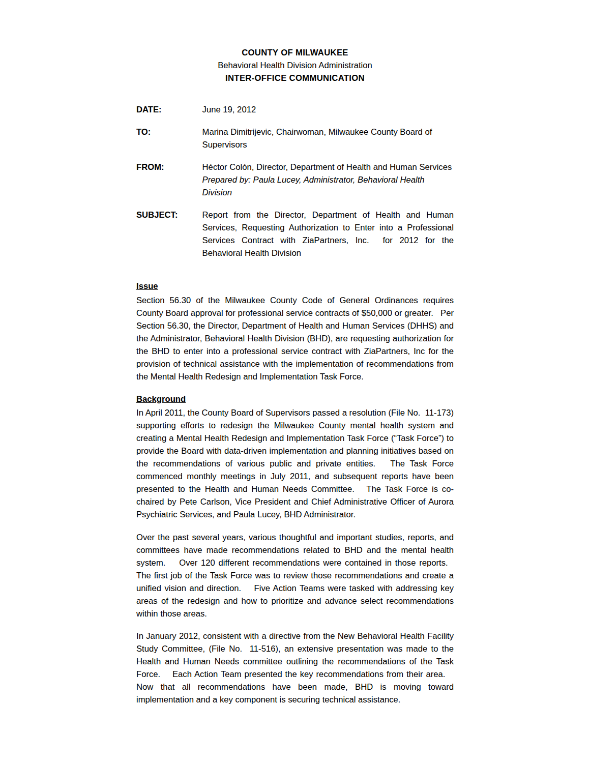COUNTY OF MILWAUKEE
Behavioral Health Division Administration
INTER-OFFICE COMMUNICATION
| DATE: | June 19, 2012 |
| TO: | Marina Dimitrijevic, Chairwoman, Milwaukee County Board of Supervisors |
| FROM: | Héctor Colón, Director, Department of Health and Human Services Prepared by: Paula Lucey, Administrator, Behavioral Health Division |
| SUBJECT: | Report from the Director, Department of Health and Human Services, Requesting Authorization to Enter into a Professional Services Contract with ZiaPartners, Inc. for 2012 for the Behavioral Health Division |
Issue
Section 56.30 of the Milwaukee County Code of General Ordinances requires County Board approval for professional service contracts of $50,000 or greater. Per Section 56.30, the Director, Department of Health and Human Services (DHHS) and the Administrator, Behavioral Health Division (BHD), are requesting authorization for the BHD to enter into a professional service contract with ZiaPartners, Inc for the provision of technical assistance with the implementation of recommendations from the Mental Health Redesign and Implementation Task Force.
Background
In April 2011, the County Board of Supervisors passed a resolution (File No. 11-173) supporting efforts to redesign the Milwaukee County mental health system and creating a Mental Health Redesign and Implementation Task Force (“Task Force”) to provide the Board with data-driven implementation and planning initiatives based on the recommendations of various public and private entities. The Task Force commenced monthly meetings in July 2011, and subsequent reports have been presented to the Health and Human Needs Committee. The Task Force is co-chaired by Pete Carlson, Vice President and Chief Administrative Officer of Aurora Psychiatric Services, and Paula Lucey, BHD Administrator.
Over the past several years, various thoughtful and important studies, reports, and committees have made recommendations related to BHD and the mental health system. Over 120 different recommendations were contained in those reports. The first job of the Task Force was to review those recommendations and create a unified vision and direction. Five Action Teams were tasked with addressing key areas of the redesign and how to prioritize and advance select recommendations within those areas.
In January 2012, consistent with a directive from the New Behavioral Health Facility Study Committee, (File No. 11-516), an extensive presentation was made to the Health and Human Needs committee outlining the recommendations of the Task Force. Each Action Team presented the key recommendations from their area. Now that all recommendations have been made, BHD is moving toward implementation and a key component is securing technical assistance.